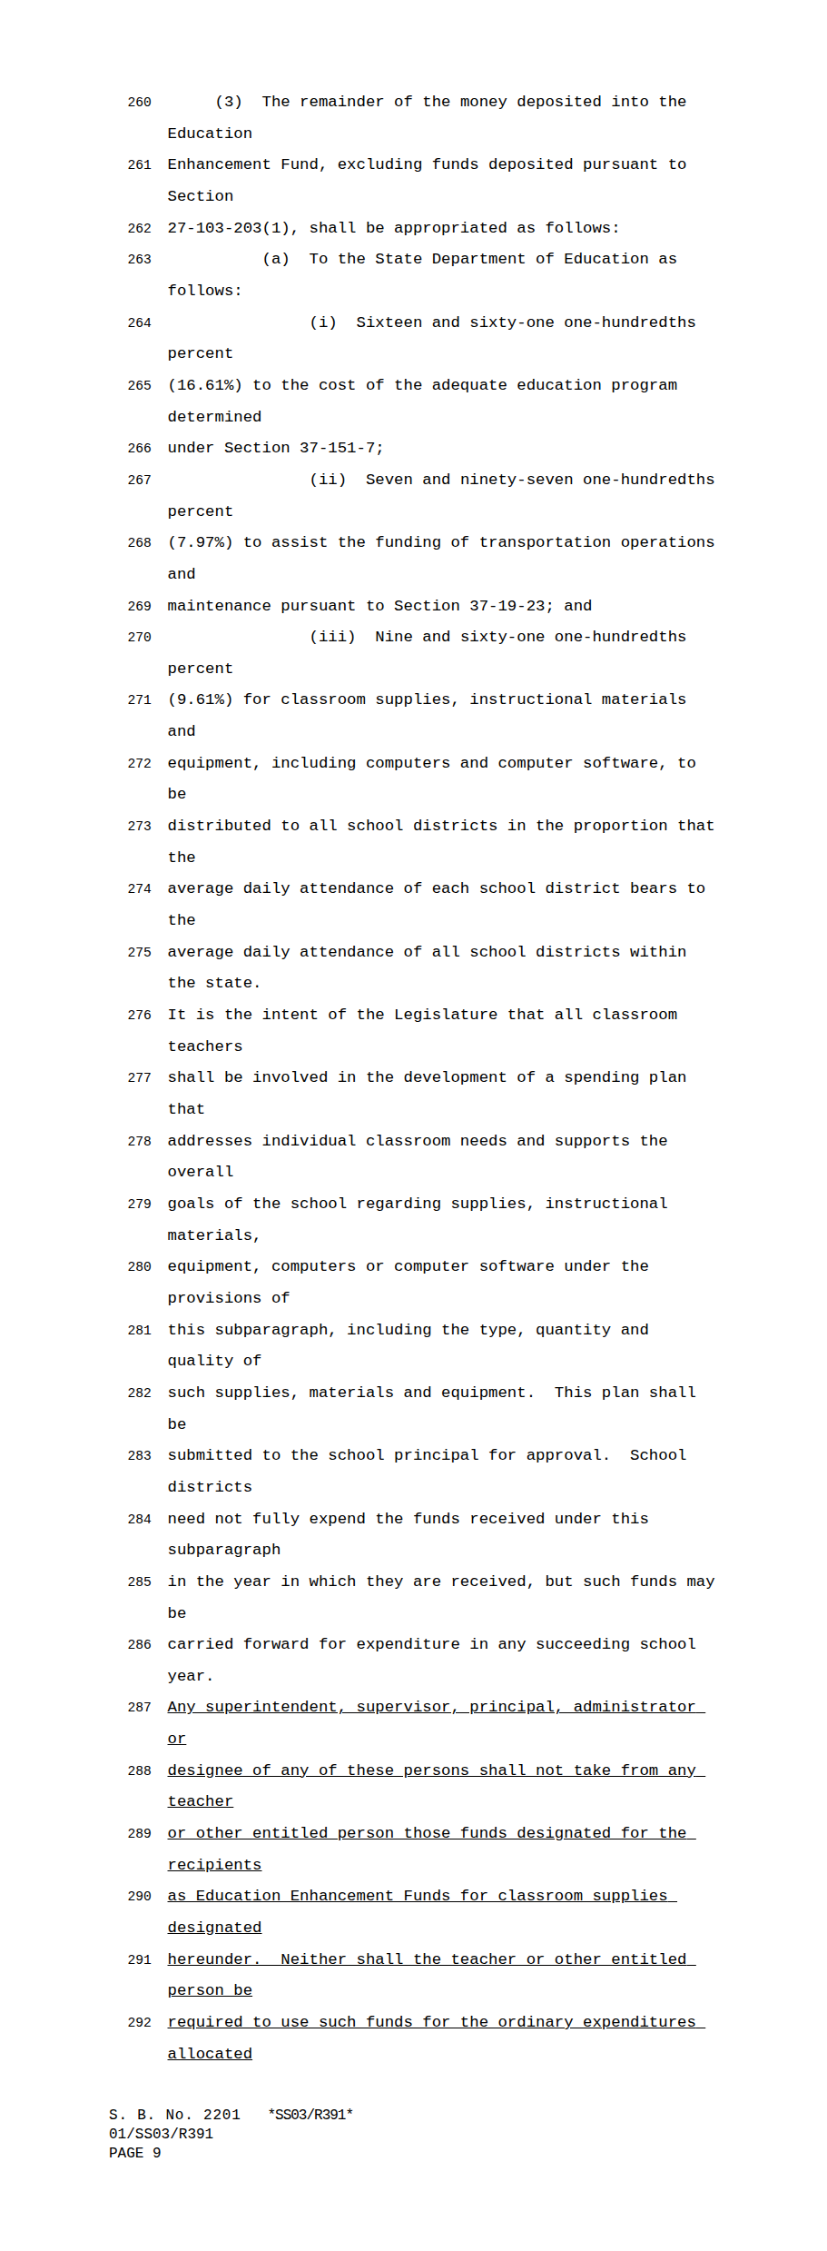260 (3) The remainder of the money deposited into the Education
261 Enhancement Fund, excluding funds deposited pursuant to Section
26227-103-203(1), shall be appropriated as follows:
263 (a) To the State Department of Education as follows:
264 (i) Sixteen and sixty-one one-hundredths percent
265(16.61%) to the cost of the adequate education program determined
266 under Section 37-151-7;
267 (ii) Seven and ninety-seven one-hundredths percent
268(7.97%) to assist the funding of transportation operations and
269 maintenance pursuant to Section 37-19-23; and
270 (iii) Nine and sixty-one one-hundredths percent
271(9.61%) for classroom supplies, instructional materials and
272 equipment, including computers and computer software, to be
273 distributed to all school districts in the proportion that the
274 average daily attendance of each school district bears to the
275 average daily attendance of all school districts within the state.
276 It is the intent of the Legislature that all classroom teachers
277 shall be involved in the development of a spending plan that
278 addresses individual classroom needs and supports the overall
279 goals of the school regarding supplies, instructional materials,
280 equipment, computers or computer software under the provisions of
281 this subparagraph, including the type, quantity and quality of
282 such supplies, materials and equipment. This plan shall be
283 submitted to the school principal for approval. School districts
284 need not fully expend the funds received under this subparagraph
285 in the year in which they are received, but such funds may be
286 carried forward for expenditure in any succeeding school year.
287 Any superintendent, supervisor, principal, administrator or
288 designee of any of these persons shall not take from any teacher
289 or other entitled person those funds designated for the recipients
290 as Education Enhancement Funds for classroom supplies designated
291 hereunder. Neither shall the teacher or other entitled person be
292 required to use such funds for the ordinary expenditures allocated
S. B. No. 2201 *SS03/R391*
01/SS03/R391
PAGE 9